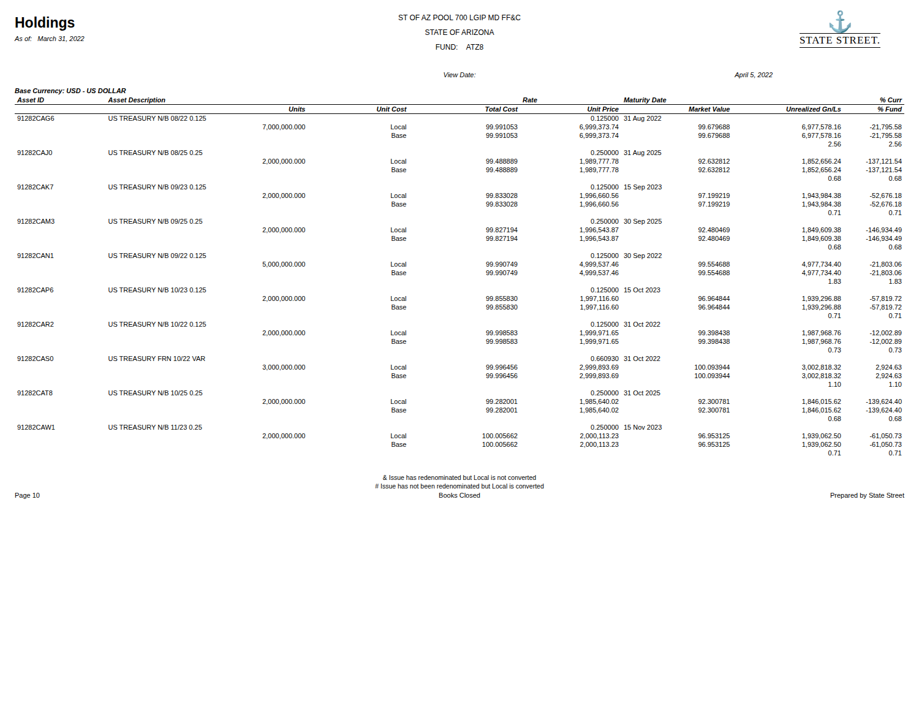Holdings
ST OF AZ POOL 700 LGIP MD FF&C
STATE OF ARIZONA
FUND: ATZ8
⚓
STATE STREET.
As of: March 31, 2022
View Date:
April 5, 2022
Base Currency: USD - US DOLLAR
| Asset ID | Asset Description | | | Rate | Maturity Date | | % Curr |
| --- | --- | --- | --- | --- | --- | --- | --- |
| | Units | Unit Cost | Total Cost | Unit Price | Market Value | Unrealized Gn/Ls | % Fund |
| 91282CAG6 | US TREASURY N/B 08/22 0.125 | 0.125000 | 31 Aug 2022 | | |
| | 7,000,000.000 | Local | 99.991053 | 6,999,373.74 | 99.679688 | 6,977,578.16 | -21,795.58 |
| | | Base | 99.991053 | 6,999,373.74 | 99.679688 | 6,977,578.16 | -21,795.58 |
| | 2.56 | 2.56 |
| 91282CAJ0 | US TREASURY N/B 08/25 0.25 | 0.250000 | 31 Aug 2025 | | |
| | 2,000,000.000 | Local | 99.488889 | 1,989,777.78 | 92.632812 | 1,852,656.24 | -137,121.54 |
| | | Base | 99.488889 | 1,989,777.78 | 92.632812 | 1,852,656.24 | -137,121.54 |
| | 0.68 | 0.68 |
| 91282CAK7 | US TREASURY N/B 09/23 0.125 | 0.125000 | 15 Sep 2023 | | |
| | 2,000,000.000 | Local | 99.833028 | 1,996,660.56 | 97.199219 | 1,943,984.38 | -52,676.18 |
| | | Base | 99.833028 | 1,996,660.56 | 97.199219 | 1,943,984.38 | -52,676.18 |
| | 0.71 | 0.71 |
| 91282CAM3 | US TREASURY N/B 09/25 0.25 | 0.250000 | 30 Sep 2025 | | |
| | 2,000,000.000 | Local | 99.827194 | 1,996,543.87 | 92.480469 | 1,849,609.38 | -146,934.49 |
| | | Base | 99.827194 | 1,996,543.87 | 92.480469 | 1,849,609.38 | -146,934.49 |
| | 0.68 | 0.68 |
| 91282CAN1 | US TREASURY N/B 09/22 0.125 | 0.125000 | 30 Sep 2022 | | |
| | 5,000,000.000 | Local | 99.990749 | 4,999,537.46 | 99.554688 | 4,977,734.40 | -21,803.06 |
| | | Base | 99.990749 | 4,999,537.46 | 99.554688 | 4,977,734.40 | -21,803.06 |
| | 1.83 | 1.83 |
| 91282CAP6 | US TREASURY N/B 10/23 0.125 | 0.125000 | 15 Oct 2023 | | |
| | 2,000,000.000 | Local | 99.855830 | 1,997,116.60 | 96.964844 | 1,939,296.88 | -57,819.72 |
| | | Base | 99.855830 | 1,997,116.60 | 96.964844 | 1,939,296.88 | -57,819.72 |
| | 0.71 | 0.71 |
| 91282CAR2 | US TREASURY N/B 10/22 0.125 | 0.125000 | 31 Oct 2022 | | |
| | 2,000,000.000 | Local | 99.998583 | 1,999,971.65 | 99.398438 | 1,987,968.76 | -12,002.89 |
| | | Base | 99.998583 | 1,999,971.65 | 99.398438 | 1,987,968.76 | -12,002.89 |
| | 0.73 | 0.73 |
| 91282CAS0 | US TREASURY FRN 10/22 VAR | 0.660930 | 31 Oct 2022 | | |
| | 3,000,000.000 | Local | 99.996456 | 2,999,893.69 | 100.093944 | 3,002,818.32 | 2,924.63 |
| | | Base | 99.996456 | 2,999,893.69 | 100.093944 | 3,002,818.32 | 2,924.63 |
| | 1.10 | 1.10 |
| 91282CAT8 | US TREASURY N/B 10/25 0.25 | 0.250000 | 31 Oct 2025 | | |
| | 2,000,000.000 | Local | 99.282001 | 1,985,640.02 | 92.300781 | 1,846,015.62 | -139,624.40 |
| | | Base | 99.282001 | 1,985,640.02 | 92.300781 | 1,846,015.62 | -139,624.40 |
| | 0.68 | 0.68 |
| 91282CAW1 | US TREASURY N/B 11/23 0.25 | 0.250000 | 15 Nov 2023 | | |
| | 2,000,000.000 | Local | 100.005662 | 2,000,113.23 | 96.953125 | 1,939,062.50 | -61,050.73 |
| | | Base | 100.005662 | 2,000,113.23 | 96.953125 | 1,939,062.50 | -61,050.73 |
| | 0.71 | 0.71 |
& Issue has redenominated but Local is not converted
# Issue has not been redenominated but Local is converted
Page 10 Books Closed Prepared by State Street